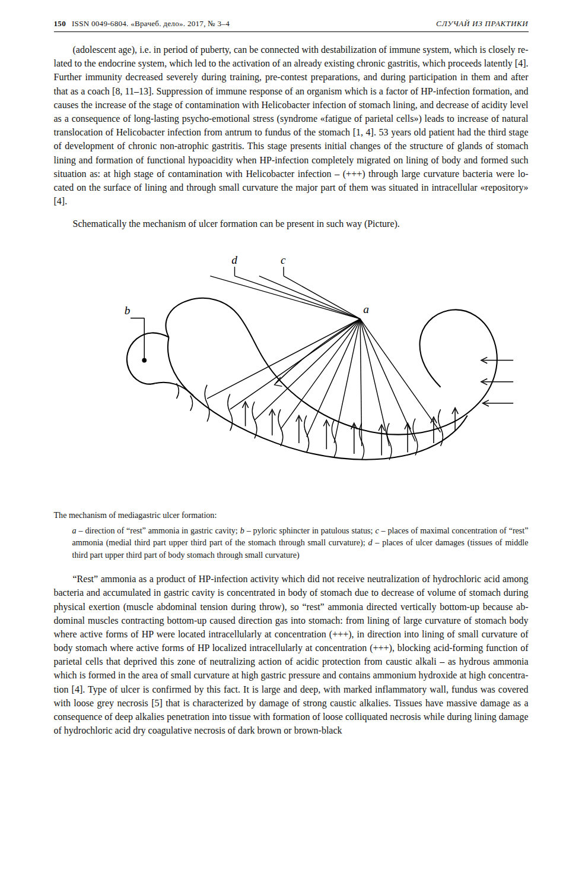150 ISSN 0049-6804. «Врачеб. дело». 2017, № 3–4
Случай из практики
(adolescent age), i.e. in period of puberty, can be connected with destabilization of immune system, which is closely related to the endocrine system, which led to the activation of an already existing chronic gastritis, which proceeds latently [4]. Further immunity decreased severely during training, pre-contest preparations, and during participation in them and after that as a coach [8, 11–13]. Suppression of immune response of an organism which is a factor of HP-infection formation, and causes the increase of the stage of contamination with Helicobacter infection of stomach lining, and decrease of acidity level as a consequence of long-lasting psycho-emotional stress (syndrome «fatigue of parietal cells») leads to increase of natural translocation of Helicobacter infection from antrum to fundus of the stomach [1, 4]. 53 years old patient had the third stage of development of chronic non-atrophic gastritis. This stage presents initial changes of the structure of glands of stomach lining and formation of functional hypoacidity when HP-infection completely migrated on lining of body and formed such situation as: at high stage of contamination with Helicobacter infection – (+++) through large curvature bacteria were located on the surface of lining and through small curvature the major part of them was situated in intracellular «repository» [4].
Schematically the mechanism of ulcer formation can be present in such way (Picture).
a b c d
The mechanism of mediagastric ulcer formation: a – direction of “rest” ammonia in gastric cavity; b – pyloric sphincter in patulous status; c – places of maximal concentration of “rest” ammonia (medial third part upper third part of the stomach through small curvature); d – places of ulcer damages (tissues of middle third part upper third part of body stomach through small curvature)
“Rest” ammonia as a product of HP-infection activity which did not receive neutralization of hydrochloric acid among bacteria and accumulated in gastric cavity is concentrated in body of stomach due to decrease of volume of stomach during physical exertion (muscle abdominal tension during throw), so “rest” ammonia directed vertically bottom-up because abdominal muscles contracting bottom-up caused direction gas into stomach: from lining of large curvature of stomach body where active forms of HP were located intracellularly at concentration (+++), in direction into lining of small curvature of body stomach where active forms of HP localized intracellularly at concentration (+++), blocking acid-forming function of parietal cells that deprived this zone of neutralizing action of acidic protection from caustic alkali – as hydrous ammonia which is formed in the area of small curvature at high gastric pressure and contains ammonium hydroxide at high concentration [4]. Type of ulcer is confirmed by this fact. It is large and deep, with marked inflammatory wall, fundus was covered with loose grey necrosis [5] that is characterized by damage of strong caustic alkalies. Tissues have massive damage as a consequence of deep alkalies penetration into tissue with formation of loose colliquated necrosis while during lining damage of hydrochloric acid dry coagulative necrosis of dark brown or brown-black